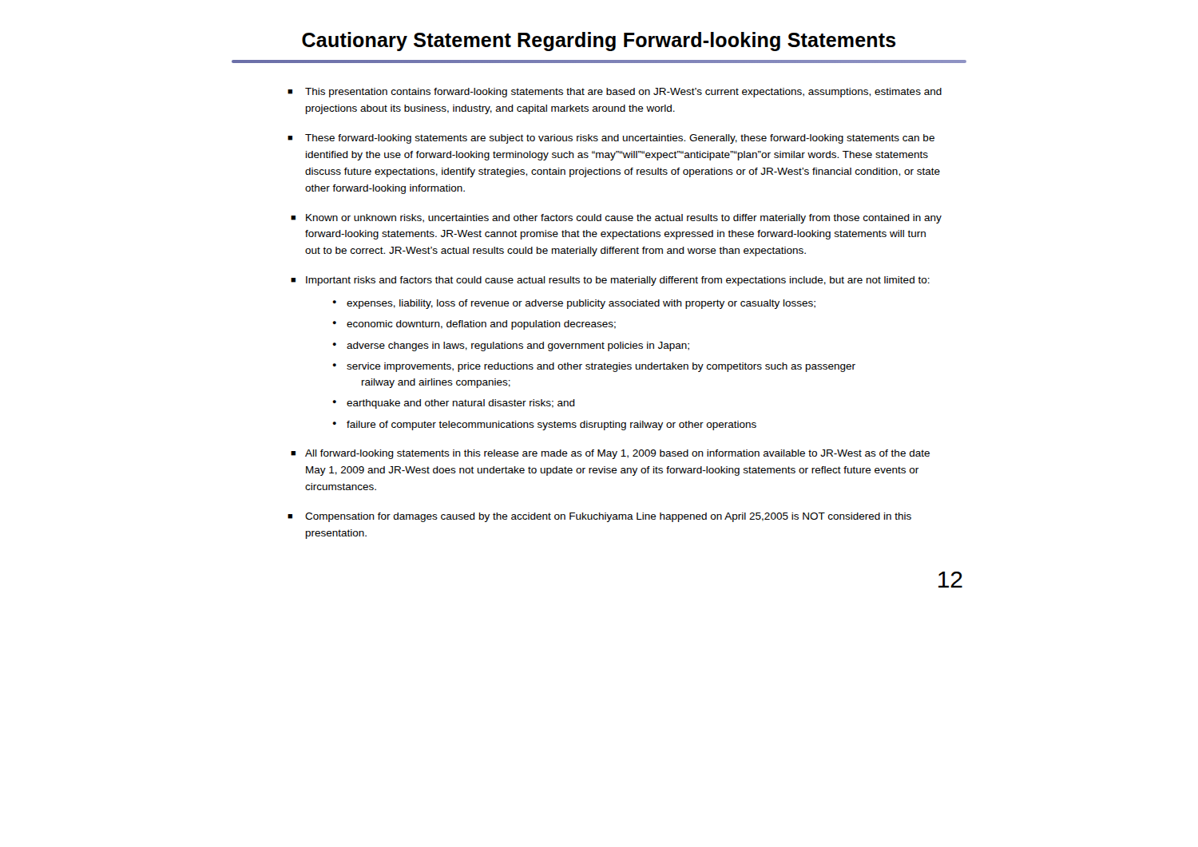Cautionary Statement Regarding Forward-looking Statements
This presentation contains forward-looking statements that are based on JR-West’s current expectations, assumptions, estimates and projections about its business, industry, and capital markets around the world.
These forward-looking statements are subject to various risks and uncertainties. Generally, these forward-looking statements can be identified by the use of forward-looking terminology such as “may”“will”“expect”“anticipate”“plan”or similar words. These statements discuss future expectations, identify strategies, contain projections of results of operations or of JR-West’s financial condition, or state other forward-looking information.
Known or unknown risks, uncertainties and other factors could cause the actual results to differ materially from those contained in any forward-looking statements. JR-West cannot promise that the expectations expressed in these forward-looking statements will turn out to be correct. JR-West’s actual results could be materially different from and worse than expectations.
Important risks and factors that could cause actual results to be materially different from expectations include, but are not limited to:
expenses, liability, loss of revenue or adverse publicity associated with property or casualty losses;
economic downturn, deflation and population decreases;
adverse changes in laws, regulations and government policies in Japan;
service improvements, price reductions and other strategies undertaken by competitors such as passenger railway and airlines companies;
earthquake and other natural disaster risks; and
failure of computer telecommunications systems disrupting railway or other operations
All forward-looking statements in this release are made as of May 1, 2009 based on information available to JR-West as of the date May 1, 2009 and JR-West does not undertake to update or revise any of its forward-looking statements or reflect future events or circumstances.
Compensation for damages caused by the accident on Fukuchiyama Line happened on April 25,2005 is NOT considered in this presentation.
12